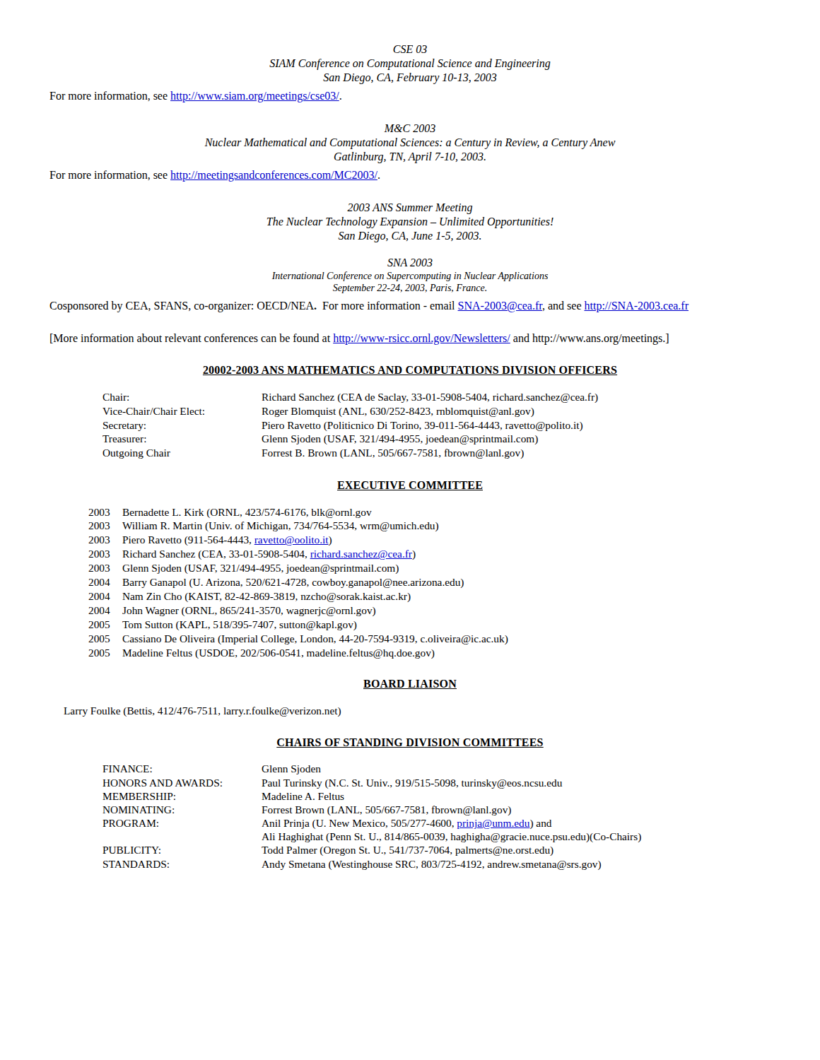CSE 03
SIAM Conference on Computational Science and Engineering
San Diego, CA, February 10-13, 2003
For more information, see http://www.siam.org/meetings/cse03/.
M&C 2003
Nuclear Mathematical and Computational Sciences: a Century in Review, a Century Anew
Gatlinburg, TN, April 7-10, 2003.
For more information, see http://meetingsandconferences.com/MC2003/.
2003 ANS Summer Meeting
The Nuclear Technology Expansion – Unlimited Opportunities!
San Diego, CA, June 1-5, 2003.
SNA 2003
International Conference on Supercomputing in Nuclear Applications
September 22-24, 2003, Paris, France.
Cosponsored by CEA, SFANS, co-organizer: OECD/NEA. For more information - email SNA-2003@cea.fr, and see http://SNA-2003.cea.fr
[More information about relevant conferences can be found at http://www-rsicc.ornl.gov/Newsletters/ and http://www.ans.org/meetings.]
20002-2003 ANS MATHEMATICS AND COMPUTATIONS DIVISION OFFICERS
| Chair: | Richard Sanchez (CEA de Saclay, 33-01-5908-5404, richard.sanchez@cea.fr) |
| Vice-Chair/Chair Elect: | Roger Blomquist (ANL, 630/252-8423, rnblomquist@anl.gov) |
| Secretary: | Piero Ravetto (Politicnico Di Torino, 39-011-564-4443, ravetto@polito.it) |
| Treasurer: | Glenn Sjoden (USAF, 321/494-4955, joedean@sprintmail.com) |
| Outgoing Chair | Forrest B. Brown (LANL, 505/667-7581, fbrown@lanl.gov) |
EXECUTIVE COMMITTEE
2003 Bernadette L. Kirk (ORNL, 423/574-6176, blk@ornl.gov
2003 William R. Martin (Univ. of Michigan, 734/764-5534, wrm@umich.edu)
2003 Piero Ravetto (911-564-4443, ravetto@oolito.it)
2003 Richard Sanchez (CEA, 33-01-5908-5404, richard.sanchez@cea.fr)
2003 Glenn Sjoden (USAF, 321/494-4955, joedean@sprintmail.com)
2004 Barry Ganapol (U. Arizona, 520/621-4728, cowboy.ganapol@nee.arizona.edu)
2004 Nam Zin Cho (KAIST, 82-42-869-3819, nzcho@sorak.kaist.ac.kr)
2004 John Wagner (ORNL, 865/241-3570, wagnerjc@ornl.gov)
2005 Tom Sutton (KAPL, 518/395-7407, sutton@kapl.gov)
2005 Cassiano De Oliveira (Imperial College, London, 44-20-7594-9319, c.oliveira@ic.ac.uk)
2005 Madeline Feltus (USDOE, 202/506-0541, madeline.feltus@hq.doe.gov)
BOARD LIAISON
Larry Foulke (Bettis, 412/476-7511, larry.r.foulke@verizon.net)
CHAIRS OF STANDING DIVISION COMMITTEES
| FINANCE: | Glenn Sjoden |
| HONORS AND AWARDS: | Paul Turinsky (N.C. St. Univ., 919/515-5098, turinsky@eos.ncsu.edu |
| MEMBERSHIP: | Madeline A. Feltus |
| NOMINATING: | Forrest Brown (LANL, 505/667-7581, fbrown@lanl.gov) |
| PROGRAM: | Anil Prinja (U. New Mexico, 505/277-4600, prinja@unm.edu ) and |
| | Ali Haghighat (Penn St. U., 814/865-0039, haghigha@gracie.nuce.psu.edu)(Co-Chairs) |
| PUBLICITY: | Todd Palmer (Oregon St. U., 541/737-7064, palmerts@ne.orst.edu) |
| STANDARDS: | Andy Smetana (Westinghouse SRC, 803/725-4192, andrew.smetana@srs.gov) |